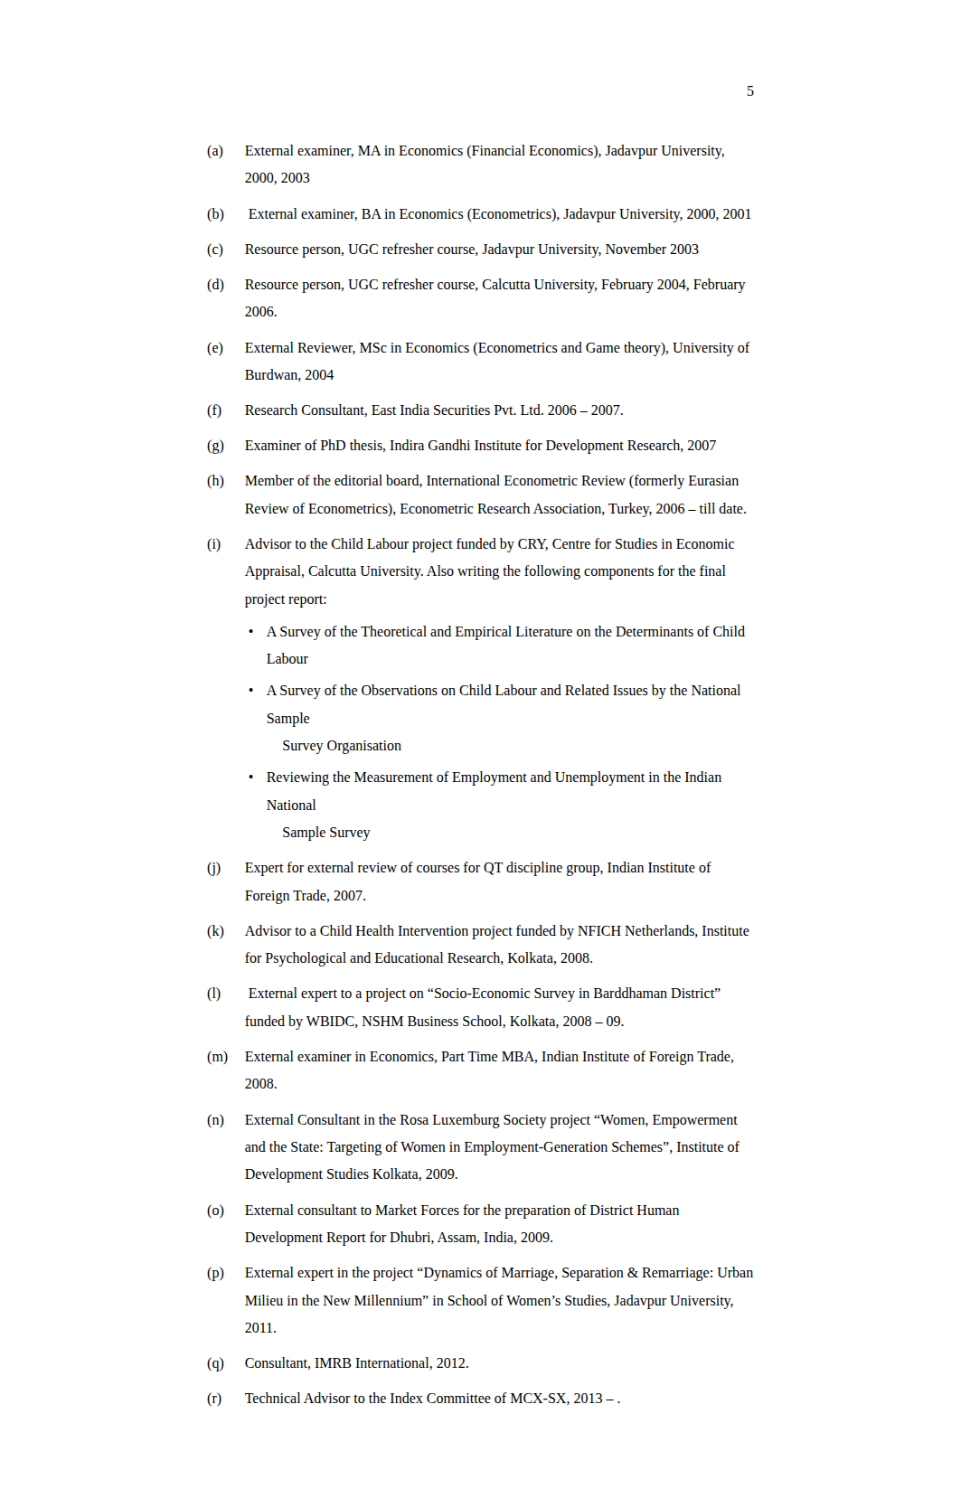5
(a) External examiner, MA in Economics (Financial Economics), Jadavpur University, 2000, 2003
(b) External examiner, BA in Economics (Econometrics), Jadavpur University, 2000, 2001
(c) Resource person, UGC refresher course, Jadavpur University, November 2003
(d) Resource person, UGC refresher course, Calcutta University, February 2004, February 2006.
(e) External Reviewer, MSc in Economics (Econometrics and Game theory), University of Burdwan, 2004
(f) Research Consultant, East India Securities Pvt. Ltd. 2006 – 2007.
(g) Examiner of PhD thesis, Indira Gandhi Institute for Development Research, 2007
(h) Member of the editorial board, International Econometric Review (formerly Eurasian Review of Econometrics), Econometric Research Association, Turkey, 2006 – till date.
(i) Advisor to the Child Labour project funded by CRY, Centre for Studies in Economic Appraisal, Calcutta University. Also writing the following components for the final project report:
A Survey of the Theoretical and Empirical Literature on the Determinants of Child Labour
A Survey of the Observations on Child Labour and Related Issues by the National Sample Survey Organisation
Reviewing the Measurement of Employment and Unemployment in the Indian National Sample Survey
(j) Expert for external review of courses for QT discipline group, Indian Institute of Foreign Trade, 2007.
(k) Advisor to a Child Health Intervention project funded by NFICH Netherlands, Institute for Psychological and Educational Research, Kolkata, 2008.
(l) External expert to a project on “Socio-Economic Survey in Barddhaman District” funded by WBIDC, NSHM Business School, Kolkata, 2008 – 09.
(m) External examiner in Economics, Part Time MBA, Indian Institute of Foreign Trade, 2008.
(n) External Consultant in the Rosa Luxemburg Society project “Women, Empowerment and the State: Targeting of Women in Employment-Generation Schemes”, Institute of Development Studies Kolkata, 2009.
(o) External consultant to Market Forces for the preparation of District Human Development Report for Dhubri, Assam, India, 2009.
(p) External expert in the project “Dynamics of Marriage, Separation & Remarriage: Urban Milieu in the New Millennium” in School of Women’s Studies, Jadavpur University, 2011.
(q) Consultant, IMRB International, 2012.
(r) Technical Advisor to the Index Committee of MCX-SX, 2013 – .